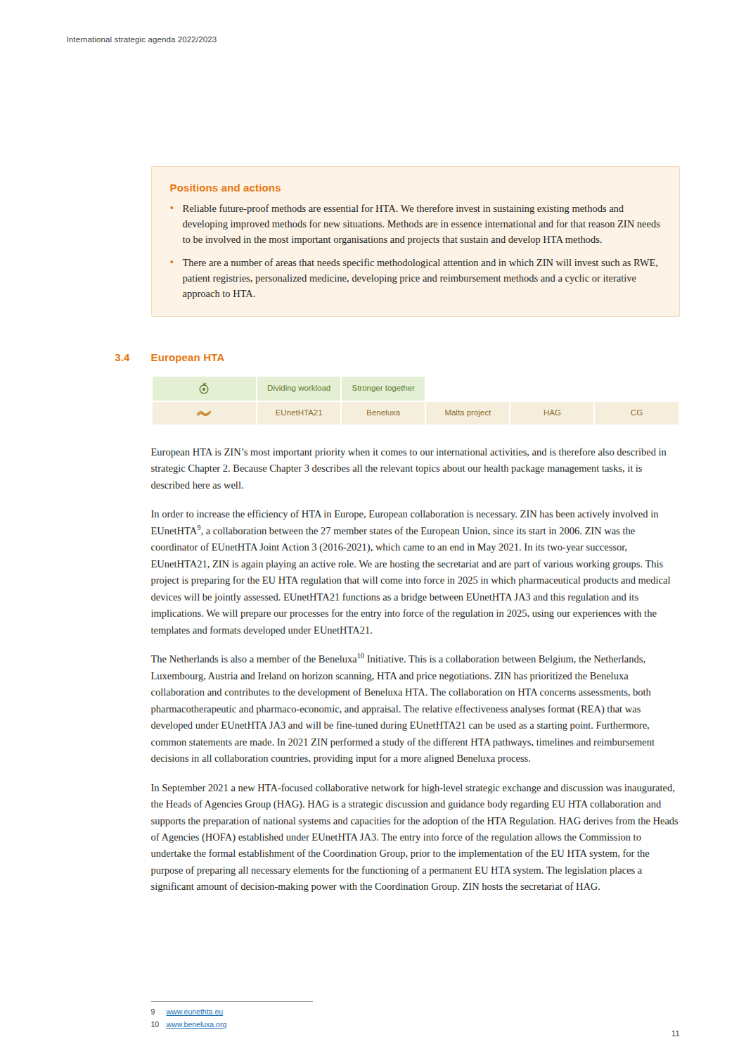International strategic agenda 2022/2023
Positions and actions
Reliable future-proof methods are essential for HTA. We therefore invest in sustaining existing methods and developing improved methods for new situations. Methods are in essence international and for that reason ZIN needs to be involved in the most important organisations and projects that sustain and develop HTA methods.
There are a number of areas that needs specific methodological attention and in which ZIN will invest such as RWE, patient registries, personalized medicine, developing price and reimbursement methods and a cyclic or iterative approach to HTA.
3.4
European HTA
| | Dividing workload | Stronger together | | | |
| | EUnetHTA21 | Beneluxa | Malta project | HAG | CG |
European HTA is ZIN’s most important priority when it comes to our international activities, and is therefore also described in strategic Chapter 2. Because Chapter 3 describes all the relevant topics about our health package management tasks, it is described here as well.
In order to increase the efficiency of HTA in Europe, European collaboration is necessary. ZIN has been actively involved in EUnetHTA9, a collaboration between the 27 member states of the European Union, since its start in 2006. ZIN was the coordinator of EUnetHTA Joint Action 3 (2016-2021), which came to an end in May 2021. In its two-year successor, EUnetHTA21, ZIN is again playing an active role. We are hosting the secretariat and are part of various working groups. This project is preparing for the EU HTA regulation that will come into force in 2025 in which pharmaceutical products and medical devices will be jointly assessed. EUnetHTA21 functions as a bridge between EUnetHTA JA3 and this regulation and its implications. We will prepare our processes for the entry into force of the regulation in 2025, using our experiences with the templates and formats developed under EUnetHTA21.
The Netherlands is also a member of the Beneluxa10 Initiative. This is a collaboration between Belgium, the Netherlands, Luxembourg, Austria and Ireland on horizon scanning, HTA and price negotiations. ZIN has prioritized the Beneluxa collaboration and contributes to the development of Beneluxa HTA. The collaboration on HTA concerns assessments, both pharmacotherapeutic and pharmaco-economic, and appraisal. The relative effectiveness analyses format (REA) that was developed under EUnetHTA JA3 and will be fine-tuned during EUnetHTA21 can be used as a starting point. Furthermore, common statements are made. In 2021 ZIN performed a study of the different HTA pathways, timelines and reimbursement decisions in all collaboration countries, providing input for a more aligned Beneluxa process.
In September 2021 a new HTA-focused collaborative network for high-level strategic exchange and discussion was inaugurated, the Heads of Agencies Group (HAG). HAG is a strategic discussion and guidance body regarding EU HTA collaboration and supports the preparation of national systems and capacities for the adoption of the HTA Regulation. HAG derives from the Heads of Agencies (HOFA) established under EUnetHTA JA3. The entry into force of the regulation allows the Commission to undertake the formal establishment of the Coordination Group, prior to the implementation of the EU HTA system, for the purpose of preparing all necessary elements for the functioning of a permanent EU HTA system. The legislation places a significant amount of decision-making power with the Coordination Group. ZIN hosts the secretariat of HAG.
9 www.eunethta.eu
10 www.beneluxa.org
11